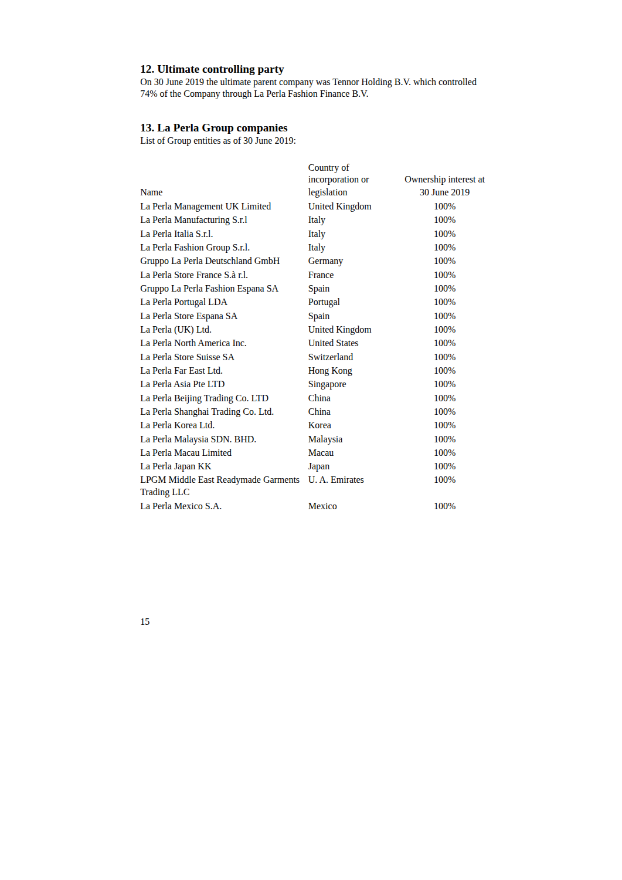12. Ultimate controlling party
On 30 June 2019 the ultimate parent company was Tennor Holding B.V. which controlled 74% of the Company through La Perla Fashion Finance B.V.
13. La Perla Group companies
List of Group entities as of 30 June 2019:
| | Country of incorporation or | Ownership interest at |
| --- | --- | --- |
| Name | legislation | 30 June 2019 |
| La Perla Management UK Limited | United Kingdom | 100% |
| La Perla Manufacturing S.r.l | Italy | 100% |
| La Perla Italia S.r.l. | Italy | 100% |
| La Perla Fashion Group S.r.l. | Italy | 100% |
| Gruppo La Perla Deutschland GmbH | Germany | 100% |
| La Perla Store France S.à r.l. | France | 100% |
| Gruppo La Perla Fashion Espana SA | Spain | 100% |
| La Perla Portugal LDA | Portugal | 100% |
| La Perla Store Espana SA | Spain | 100% |
| La Perla (UK) Ltd. | United Kingdom | 100% |
| La Perla North America Inc. | United States | 100% |
| La Perla Store Suisse SA | Switzerland | 100% |
| La Perla Far East Ltd. | Hong Kong | 100% |
| La Perla Asia Pte LTD | Singapore | 100% |
| La Perla Beijing Trading Co. LTD | China | 100% |
| La Perla Shanghai Trading Co. Ltd. | China | 100% |
| La Perla Korea Ltd. | Korea | 100% |
| La Perla Malaysia SDN. BHD. | Malaysia | 100% |
| La Perla Macau Limited | Macau | 100% |
| La Perla Japan KK | Japan | 100% |
| LPGM Middle East Readymade Garments Trading LLC | U. A. Emirates | 100% |
| La Perla Mexico S.A. | Mexico | 100% |
15